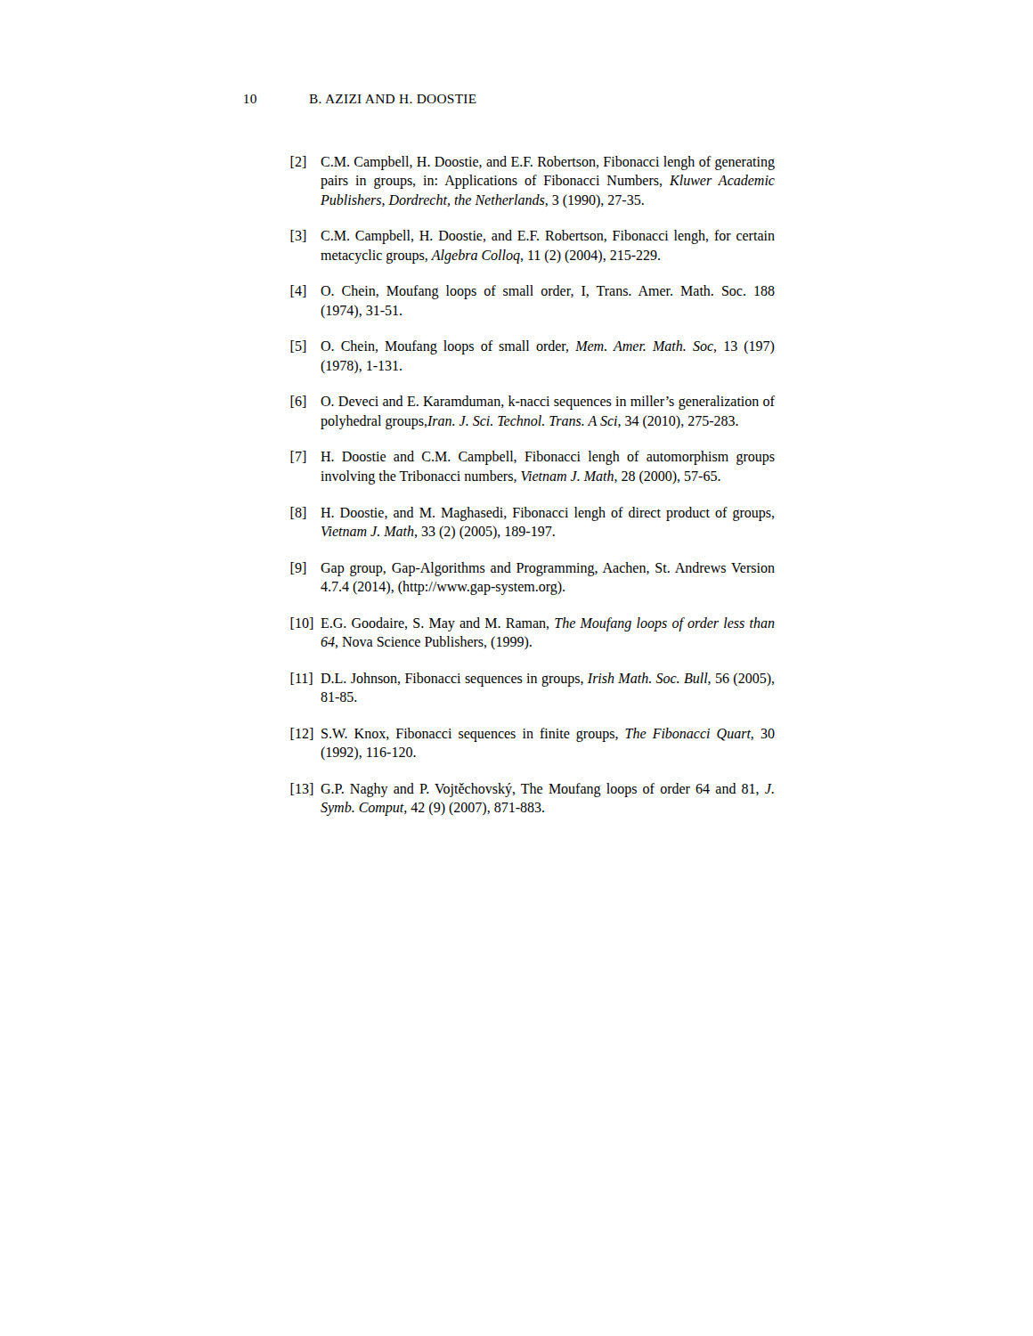10 B. AZIZI AND H. DOOSTIE
[2] C.M. Campbell, H. Doostie, and E.F. Robertson, Fibonacci lengh of generating pairs in groups, in: Applications of Fibonacci Numbers, Kluwer Academic Publishers, Dordrecht, the Netherlands, 3 (1990), 27-35.
[3] C.M. Campbell, H. Doostie, and E.F. Robertson, Fibonacci lengh, for certain metacyclic groups, Algebra Colloq, 11 (2) (2004), 215-229.
[4] O. Chein, Moufang loops of small order, I, Trans. Amer. Math. Soc. 188 (1974), 31-51.
[5] O. Chein, Moufang loops of small order, Mem. Amer. Math. Soc, 13 (197) (1978), 1-131.
[6] O. Deveci and E. Karamduman, k-nacci sequences in miller’s generalization of polyhedral groups,Iran. J. Sci. Technol. Trans. A Sci, 34 (2010), 275-283.
[7] H. Doostie and C.M. Campbell, Fibonacci lengh of automorphism groups involving the Tribonacci numbers, Vietnam J. Math, 28 (2000), 57-65.
[8] H. Doostie, and M. Maghasedi, Fibonacci lengh of direct product of groups, Vietnam J. Math, 33 (2) (2005), 189-197.
[9] Gap group, Gap-Algorithms and Programming, Aachen, St. Andrews Version 4.7.4 (2014), (http://www.gap-system.org).
[10] E.G. Goodaire, S. May and M. Raman, The Moufang loops of order less than 64, Nova Science Publishers, (1999).
[11] D.L. Johnson, Fibonacci sequences in groups, Irish Math. Soc. Bull, 56 (2005), 81-85.
[12] S.W. Knox, Fibonacci sequences in finite groups, The Fibonacci Quart, 30 (1992), 116-120.
[13] G.P. Naghy and P. Vojtěchovský, The Moufang loops of order 64 and 81, J. Symb. Comput, 42 (9) (2007), 871-883.